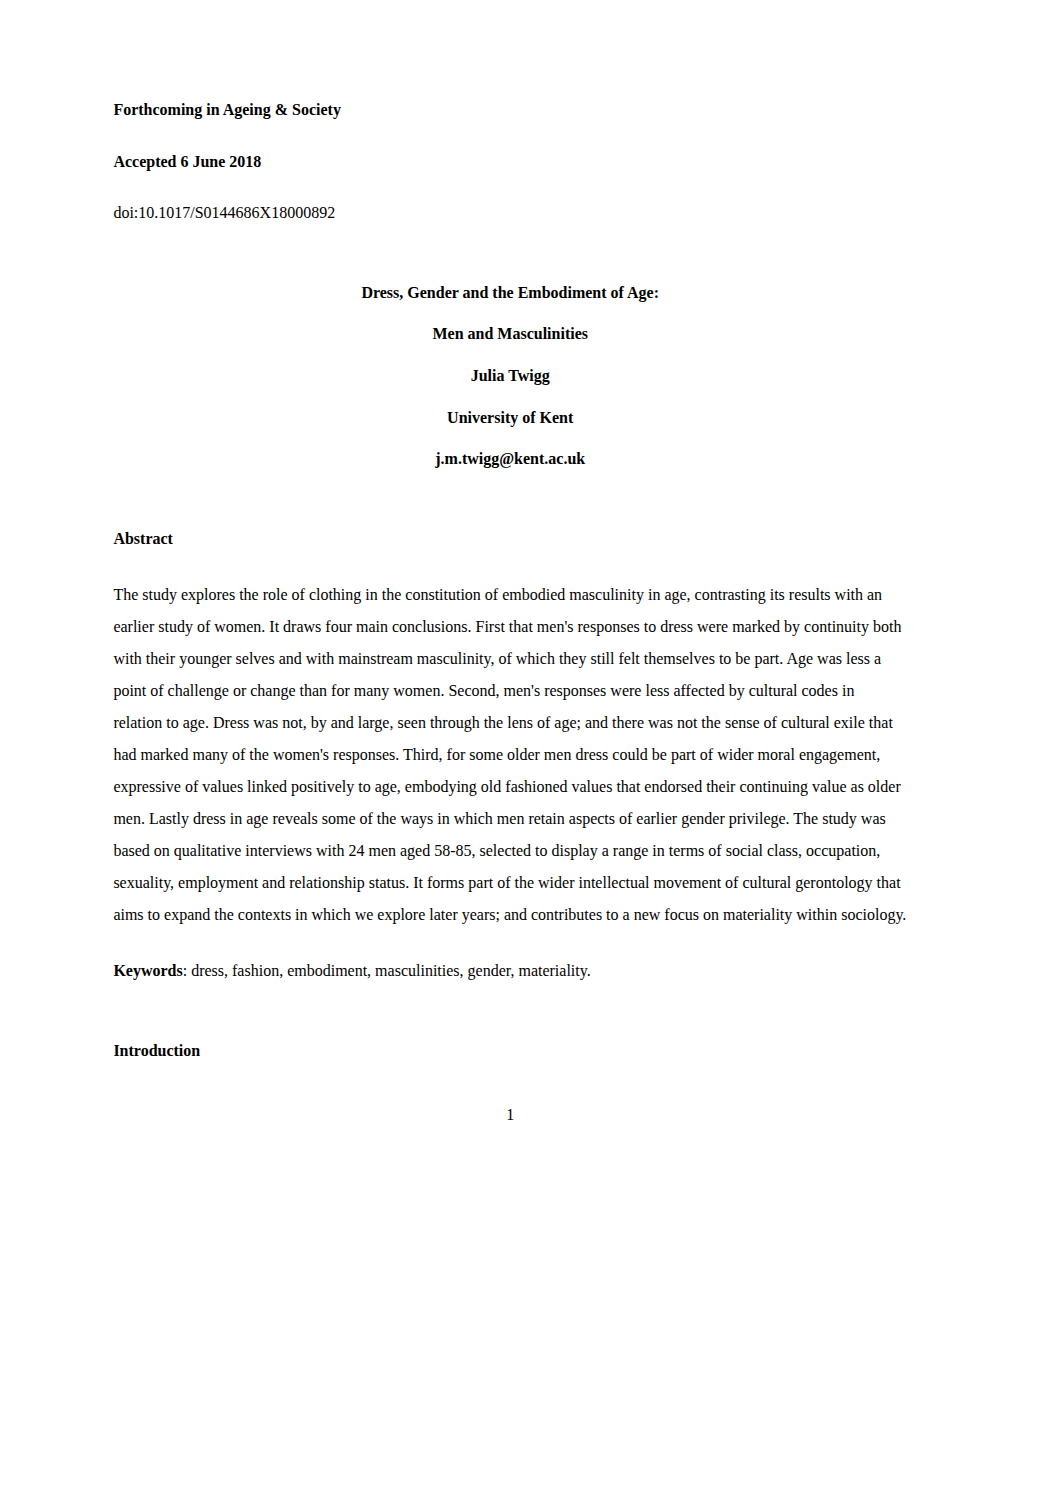Forthcoming in Ageing & Society
Accepted 6 June 2018
doi:10.1017/S0144686X18000892
Dress, Gender and the Embodiment of Age:
Men and Masculinities
Julia Twigg
University of Kent
j.m.twigg@kent.ac.uk
Abstract
The study explores the role of clothing in the constitution of embodied masculinity in age, contrasting its results with an earlier study of women. It draws four main conclusions. First that men's responses to dress were marked by continuity both with their younger selves and with mainstream masculinity, of which they still felt themselves to be part. Age was less a point of challenge or change than for many women. Second, men's responses were less affected by cultural codes in relation to age. Dress was not, by and large, seen through the lens of age; and there was not the sense of cultural exile that had marked many of the women's responses. Third, for some older men dress could be part of wider moral engagement, expressive of values linked positively to age, embodying old fashioned values that endorsed their continuing value as older men. Lastly dress in age reveals some of the ways in which men retain aspects of earlier gender privilege. The study was based on qualitative interviews with 24 men aged 58-85, selected to display a range in terms of social class, occupation, sexuality, employment and relationship status. It forms part of the wider intellectual movement of cultural gerontology that aims to expand the contexts in which we explore later years; and contributes to a new focus on materiality within sociology.
Keywords: dress, fashion, embodiment, masculinities, gender, materiality.
Introduction
1